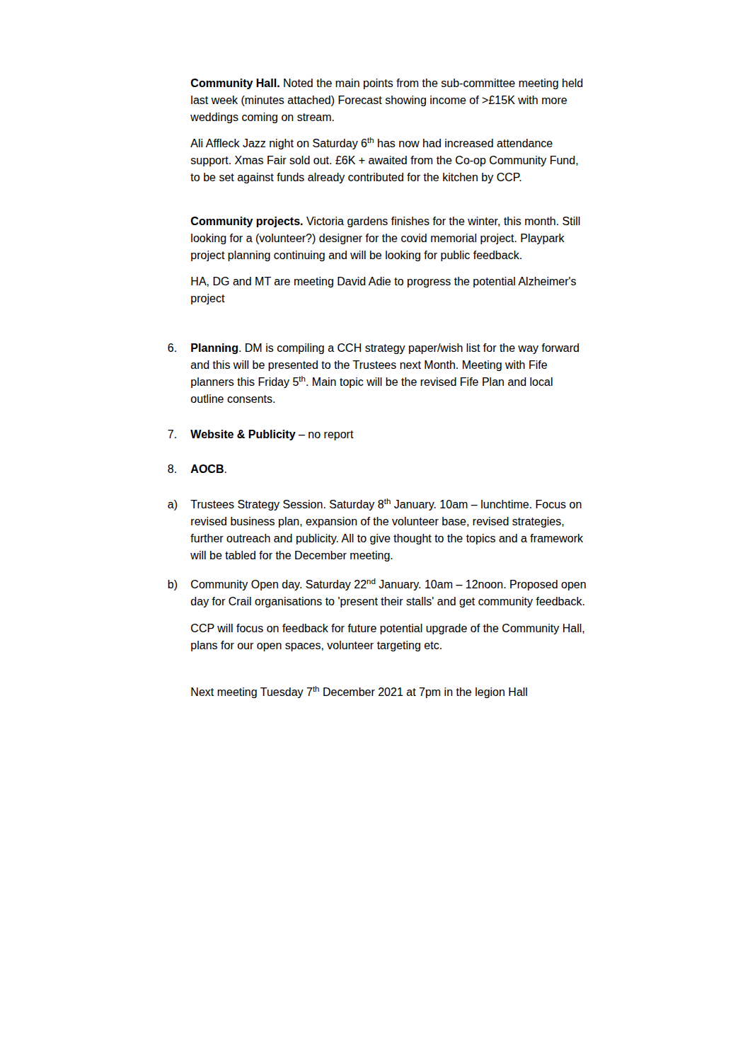Community Hall. Noted the main points from the sub-committee meeting held last week (minutes attached) Forecast showing income of >£15K with more weddings coming on stream.
Ali Affleck Jazz night on Saturday 6th has now had increased attendance support. Xmas Fair sold out. £6K + awaited from the Co-op Community Fund, to be set against funds already contributed for the kitchen by CCP.
Community projects. Victoria gardens finishes for the winter, this month. Still looking for a (volunteer?) designer for the covid memorial project. Playpark project planning continuing and will be looking for public feedback.
HA, DG and MT are meeting David Adie to progress the potential Alzheimer's project
Planning. DM is compiling a CCH strategy paper/wish list for the way forward and this will be presented to the Trustees next Month. Meeting with Fife planners this Friday 5th. Main topic will be the revised Fife Plan and local outline consents.
Website & Publicity – no report
AOCB.
Trustees Strategy Session. Saturday 8th January. 10am – lunchtime. Focus on revised business plan, expansion of the volunteer base, revised strategies, further outreach and publicity. All to give thought to the topics and a framework will be tabled for the December meeting.
Community Open day. Saturday 22nd January. 10am – 12noon. Proposed open day for Crail organisations to 'present their stalls' and get community feedback.
CCP will focus on feedback for future potential upgrade of the Community Hall, plans for our open spaces, volunteer targeting etc.
Next meeting Tuesday 7th December 2021 at 7pm in the legion Hall